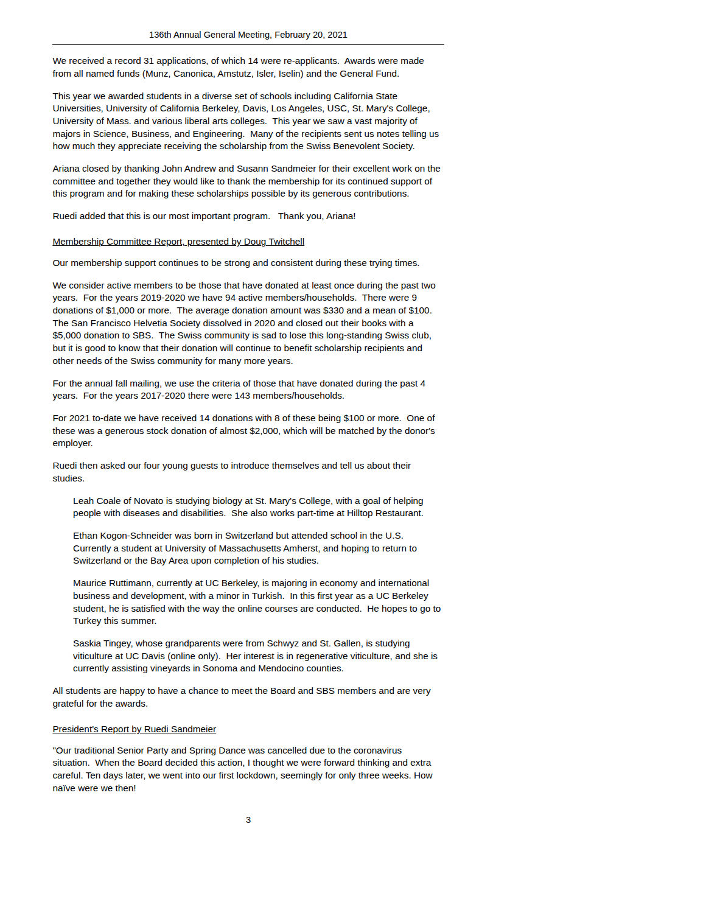136th Annual General Meeting, February 20, 2021
We received a record 31 applications, of which 14 were re-applicants. Awards were made from all named funds (Munz, Canonica, Amstutz, Isler, Iselin) and the General Fund.
This year we awarded students in a diverse set of schools including California State Universities, University of California Berkeley, Davis, Los Angeles, USC, St. Mary's College, University of Mass. and various liberal arts colleges. This year we saw a vast majority of majors in Science, Business, and Engineering. Many of the recipients sent us notes telling us how much they appreciate receiving the scholarship from the Swiss Benevolent Society.
Ariana closed by thanking John Andrew and Susann Sandmeier for their excellent work on the committee and together they would like to thank the membership for its continued support of this program and for making these scholarships possible by its generous contributions.
Ruedi added that this is our most important program. Thank you, Ariana!
Membership Committee Report, presented by Doug Twitchell
Our membership support continues to be strong and consistent during these trying times.
We consider active members to be those that have donated at least once during the past two years. For the years 2019-2020 we have 94 active members/households. There were 9 donations of $1,000 or more. The average donation amount was $330 and a mean of $100. The San Francisco Helvetia Society dissolved in 2020 and closed out their books with a $5,000 donation to SBS. The Swiss community is sad to lose this long-standing Swiss club, but it is good to know that their donation will continue to benefit scholarship recipients and other needs of the Swiss community for many more years.
For the annual fall mailing, we use the criteria of those that have donated during the past 4 years. For the years 2017-2020 there were 143 members/households.
For 2021 to-date we have received 14 donations with 8 of these being $100 or more. One of these was a generous stock donation of almost $2,000, which will be matched by the donor's employer.
Ruedi then asked our four young guests to introduce themselves and tell us about their studies.
Leah Coale of Novato is studying biology at St. Mary's College, with a goal of helping people with diseases and disabilities. She also works part-time at Hilltop Restaurant.
Ethan Kogon-Schneider was born in Switzerland but attended school in the U.S. Currently a student at University of Massachusetts Amherst, and hoping to return to Switzerland or the Bay Area upon completion of his studies.
Maurice Ruttimann, currently at UC Berkeley, is majoring in economy and international business and development, with a minor in Turkish. In this first year as a UC Berkeley student, he is satisfied with the way the online courses are conducted. He hopes to go to Turkey this summer.
Saskia Tingey, whose grandparents were from Schwyz and St. Gallen, is studying viticulture at UC Davis (online only). Her interest is in regenerative viticulture, and she is currently assisting vineyards in Sonoma and Mendocino counties.
All students are happy to have a chance to meet the Board and SBS members and are very grateful for the awards.
President's Report by Ruedi Sandmeier
"Our traditional Senior Party and Spring Dance was cancelled due to the coronavirus situation. When the Board decided this action, I thought we were forward thinking and extra careful. Ten days later, we went into our first lockdown, seemingly for only three weeks. How naïve were we then!
3